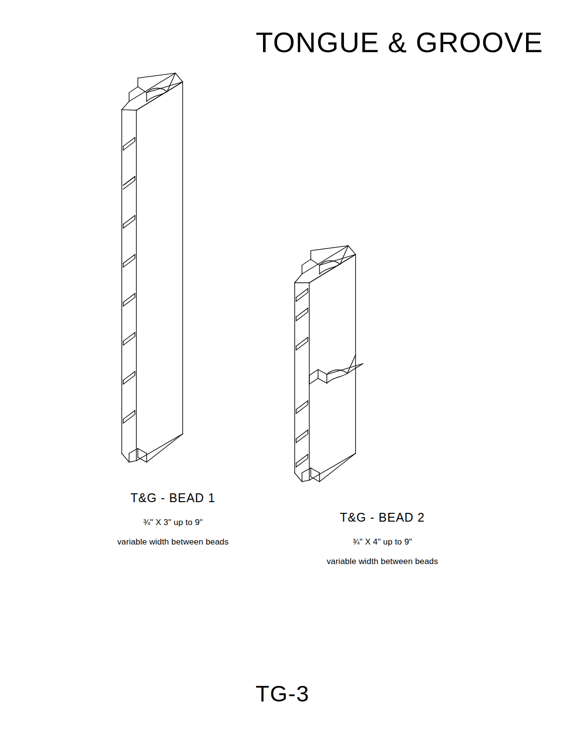TONGUE & GROOVE
T&G - BEAD 1
¾" X 3" up to 9"
variable width between beads
T&G - BEAD 2
¾" X 4" up to 9"
variable width between beads
TG-3